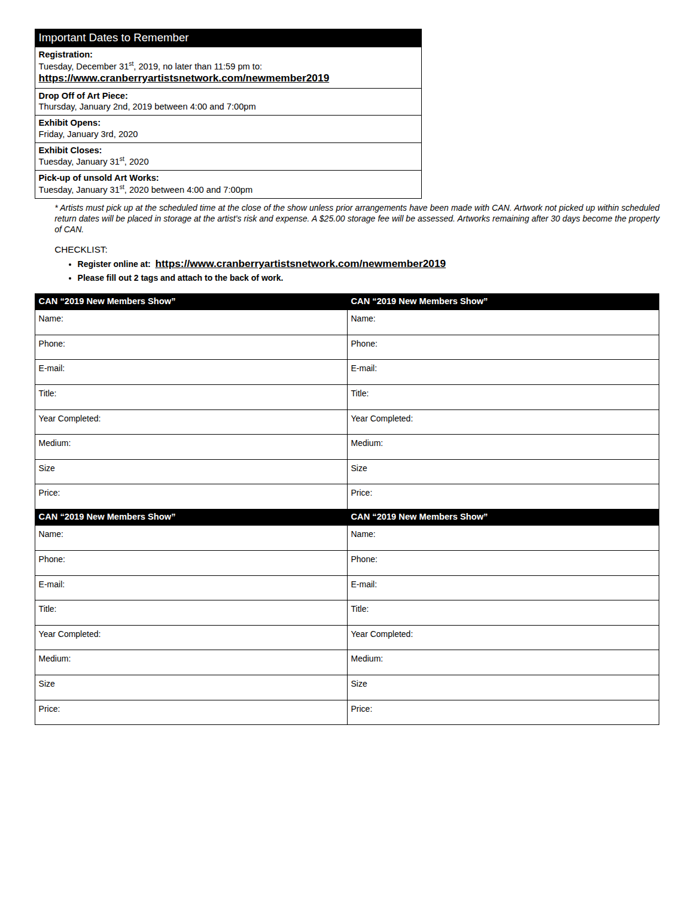| Important Dates to Remember |
| Registration: Tuesday, December 31 st , 2019, no later than 11:59 pm to: https://www.cranberryartistsnetwork.com/newmember2019 |
| Drop Off of Art Piece: Thursday, January 2nd, 2019 between 4:00 and 7:00pm |
| Exhibit Opens: Friday, January 3rd, 2020 |
| Exhibit Closes: Tuesday, January 31 st , 2020 |
| Pick-up of unsold Art Works: Tuesday, January 31 st , 2020 between 4:00 and 7:00pm |
* Artists must pick up at the scheduled time at the close of the show unless prior arrangements have been made with CAN. Artwork not picked up within scheduled return dates will be placed in storage at the artist’s risk and expense. A $25.00 storage fee will be assessed. Artworks remaining after 30 days become the property of CAN.
CHECKLIST:
Register online at: https://www.cranberryartistsnetwork.com/newmember2019
Please fill out 2 tags and attach to the back of work.
| CAN “2019 New Members Show” | CAN “2019 New Members Show” |
| Name: | Name: |
| Phone: | Phone: |
| E-mail: | E-mail: |
| Title: | Title: |
| Year Completed: | Year Completed: |
| Medium: | Medium: |
| Size | Size |
| Price: | Price: |
| CAN “2019 New Members Show” | CAN “2019 New Members Show” |
| Name: | Name: |
| Phone: | Phone: |
| E-mail: | E-mail: |
| Title: | Title: |
| Year Completed: | Year Completed: |
| Medium: | Medium: |
| Size | Size |
| Price: | Price: |